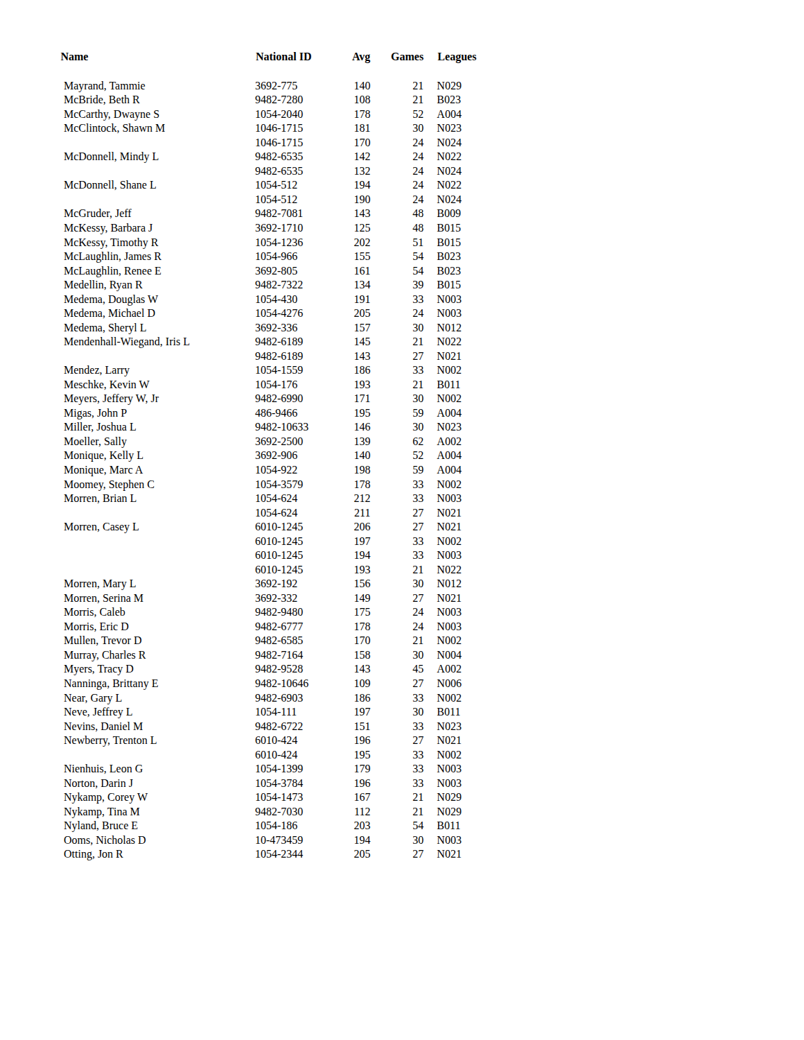| Name | National ID | Avg | Games | Leagues |
| --- | --- | --- | --- | --- |
| Mayrand, Tammie | 3692-775 | 140 | 21 | N029 |
| McBride, Beth R | 9482-7280 | 108 | 21 | B023 |
| McCarthy, Dwayne S | 1054-2040 | 178 | 52 | A004 |
| McClintock, Shawn M | 1046-1715 | 181 | 30 | N023 |
| | 1046-1715 | 170 | 24 | N024 |
| McDonnell, Mindy L | 9482-6535 | 142 | 24 | N022 |
| | 9482-6535 | 132 | 24 | N024 |
| McDonnell, Shane L | 1054-512 | 194 | 24 | N022 |
| | 1054-512 | 190 | 24 | N024 |
| McGruder, Jeff | 9482-7081 | 143 | 48 | B009 |
| McKessy, Barbara J | 3692-1710 | 125 | 48 | B015 |
| McKessy, Timothy R | 1054-1236 | 202 | 51 | B015 |
| McLaughlin, James R | 1054-966 | 155 | 54 | B023 |
| McLaughlin, Renee E | 3692-805 | 161 | 54 | B023 |
| Medellin, Ryan R | 9482-7322 | 134 | 39 | B015 |
| Medema, Douglas W | 1054-430 | 191 | 33 | N003 |
| Medema, Michael D | 1054-4276 | 205 | 24 | N003 |
| Medema, Sheryl L | 3692-336 | 157 | 30 | N012 |
| Mendenhall-Wiegand, Iris L | 9482-6189 | 145 | 21 | N022 |
| | 9482-6189 | 143 | 27 | N021 |
| Mendez, Larry | 1054-1559 | 186 | 33 | N002 |
| Meschke, Kevin W | 1054-176 | 193 | 21 | B011 |
| Meyers, Jeffery W, Jr | 9482-6990 | 171 | 30 | N002 |
| Migas, John P | 486-9466 | 195 | 59 | A004 |
| Miller, Joshua L | 9482-10633 | 146 | 30 | N023 |
| Moeller, Sally | 3692-2500 | 139 | 62 | A002 |
| Monique, Kelly L | 3692-906 | 140 | 52 | A004 |
| Monique, Marc A | 1054-922 | 198 | 59 | A004 |
| Moomey, Stephen C | 1054-3579 | 178 | 33 | N002 |
| Morren, Brian L | 1054-624 | 212 | 33 | N003 |
| | 1054-624 | 211 | 27 | N021 |
| Morren, Casey L | 6010-1245 | 206 | 27 | N021 |
| | 6010-1245 | 197 | 33 | N002 |
| | 6010-1245 | 194 | 33 | N003 |
| | 6010-1245 | 193 | 21 | N022 |
| Morren, Mary L | 3692-192 | 156 | 30 | N012 |
| Morren, Serina M | 3692-332 | 149 | 27 | N021 |
| Morris, Caleb | 9482-9480 | 175 | 24 | N003 |
| Morris, Eric D | 9482-6777 | 178 | 24 | N003 |
| Mullen, Trevor D | 9482-6585 | 170 | 21 | N002 |
| Murray, Charles R | 9482-7164 | 158 | 30 | N004 |
| Myers, Tracy D | 9482-9528 | 143 | 45 | A002 |
| Nanninga, Brittany E | 9482-10646 | 109 | 27 | N006 |
| Near, Gary L | 9482-6903 | 186 | 33 | N002 |
| Neve, Jeffrey L | 1054-111 | 197 | 30 | B011 |
| Nevins, Daniel M | 9482-6722 | 151 | 33 | N023 |
| Newberry, Trenton L | 6010-424 | 196 | 27 | N021 |
| | 6010-424 | 195 | 33 | N002 |
| Nienhuis, Leon G | 1054-1399 | 179 | 33 | N003 |
| Norton, Darin J | 1054-3784 | 196 | 33 | N003 |
| Nykamp, Corey W | 1054-1473 | 167 | 21 | N029 |
| Nykamp, Tina M | 9482-7030 | 112 | 21 | N029 |
| Nyland, Bruce E | 1054-186 | 203 | 54 | B011 |
| Ooms, Nicholas D | 10-473459 | 194 | 30 | N003 |
| Otting, Jon R | 1054-2344 | 205 | 27 | N021 |